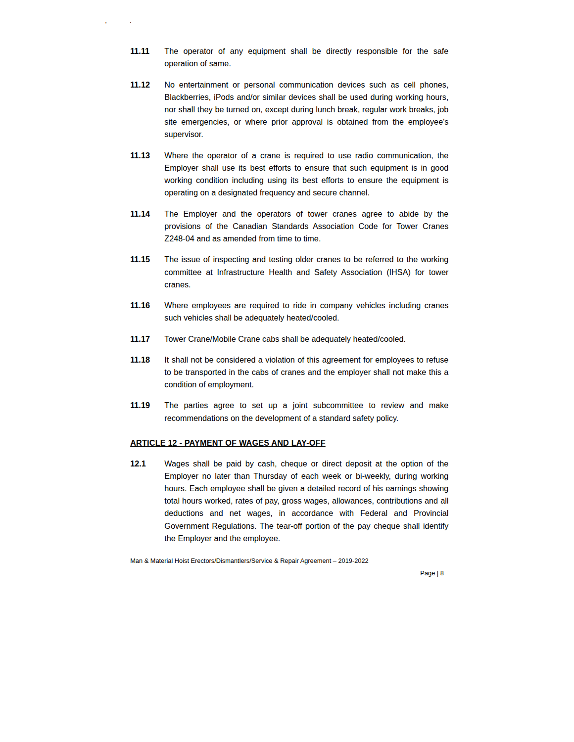, .
11.11 The operator of any equipment shall be directly responsible for the safe operation of same.
11.12 No entertainment or personal communication devices such as cell phones, Blackberries, iPods and/or similar devices shall be used during working hours, nor shall they be turned on, except during lunch break, regular work breaks, job site emergencies, or where prior approval is obtained from the employee's supervisor.
11.13 Where the operator of a crane is required to use radio communication, the Employer shall use its best efforts to ensure that such equipment is in good working condition including using its best efforts to ensure the equipment is operating on a designated frequency and secure channel.
11.14 The Employer and the operators of tower cranes agree to abide by the provisions of the Canadian Standards Association Code for Tower Cranes Z248-04 and as amended from time to time.
11.15 The issue of inspecting and testing older cranes to be referred to the working committee at Infrastructure Health and Safety Association (IHSA) for tower cranes.
11.16 Where employees are required to ride in company vehicles including cranes such vehicles shall be adequately heated/cooled.
11.17 Tower Crane/Mobile Crane cabs shall be adequately heated/cooled.
11.18 It shall not be considered a violation of this agreement for employees to refuse to be transported in the cabs of cranes and the employer shall not make this a condition of employment.
11.19 The parties agree to set up a joint subcommittee to review and make recommendations on the development of a standard safety policy.
ARTICLE 12 - PAYMENT OF WAGES AND LAY-OFF
12.1 Wages shall be paid by cash, cheque or direct deposit at the option of the Employer no later than Thursday of each week or bi-weekly, during working hours. Each employee shall be given a detailed record of his earnings showing total hours worked, rates of pay, gross wages, allowances, contributions and all deductions and net wages, in accordance with Federal and Provincial Government Regulations. The tear-off portion of the pay cheque shall identify the Employer and the employee.
Man & Material Hoist Erectors/Dismantlers/Service & Repair Agreement – 2019-2022
Page | 8